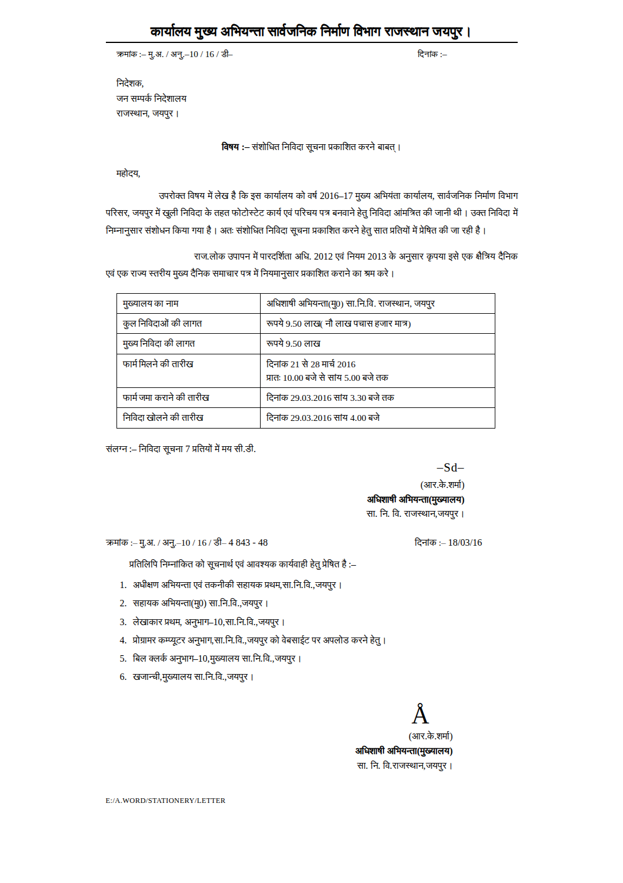कार्यालय मुख्य अभियन्ता सार्वजनिक निर्माण विभाग राजस्थान जयपुर।
क्रमांक :– मु.अ. / अनु.–10 / 16 / डी–
दिनांक :–
निदेशक,
जन सम्पर्क निदेशालय
राजस्थान, जयपुर।
विषय :– संशोधित निविदा सूचना प्रकाशित करने बाबत्।
महोदय,
उपरोक्त विषय में लेख है कि इस कार्यालय को वर्ष 2016–17 मुख्य अभियंता कार्यालय, सार्वजनिक निर्माण विभाग परिसर, जयपुर में खुली निविदा के तहत फोटोस्टेट कार्य एवं परिचय पत्र बनवाने हेतु निविदा आंमत्रित की जानी थी। उक्त निविदा में निम्नानुसार संशोधन किया गया है। अतः संशोधित निविदा सूचना प्रकाशित करने हेतु सात प्रतियों में प्रेषित की जा रही है।
राज.लोक उपापन में पारदर्शिता अधि. 2012 एवं नियम 2013 के अनुसार कृपया इसे एक क्षैत्रिय दैनिक एवं एक राज्य स्तरीय मुख्य दैनिक समाचार पत्र में नियमानुसार प्रकाशित कराने का श्रम करे।
| मुख्यालय का नाम | अधिशाषी अभियन्ता(मु0) सा.नि.वि. राजस्थान, जयपुर |
| कुल निविदाओं की लागत | रूपये 9.50 लाख( नौ लाख पचास हजार मात्र) |
| मुख्य निविदा की लागत | रूपये 9.50 लाख |
| फार्म मिलने की तारीख | दिनांक 21 से 28 मार्च 2016 प्रातः 10.00 बजे से सांय 5.00 बजे तक |
| फार्म जमा कराने की तारीख | दिनांक 29.03.2016 सांय 3.30 बजे तक |
| निविदा खोलने की तारीख | दिनांक 29.03.2016 सांय 4.00 बजे |
संलग्न :– निविदा सूचना 7 प्रतियों में मय सी.डी.
–Sd–
(आर.के.शर्मा)
अधिशाषी अभियन्ता(मुख्यालय)
सा. नि. वि. राजस्थान,जयपुर।
क्रमांक :– मु.अ. / अनु.–10 / 16 / डी– 4 843 - 48
दिनांक :– 18/03/16
प्रतिलिपि निम्नांकित को सूचनार्थ एवं आवश्यक कार्यवाही हेतु प्रेषित है :–
अधीक्षण अभियन्ता एवं तकनीकी सहायक प्रथम,सा.नि.वि.,जयपुर।
सहायक अभियन्ता(मु0) सा.नि.वि.,जयपुर।
लेखाकार प्रथम, अनुभाग–10,सा.नि.वि.,जयपुर।
प्रोग्रामर कम्प्यूटर अनुभाग,सा.नि.वि.,जयपुर को वेबसाईट पर अपलोड करने हेतु।
बिल क्लर्क अनुभाग–10,मुख्यालय सा.नि.वि.,जयपुर।
खजान्ची,मुख्यालय सा.नि.वि.,जयपुर।
Å
(आर.के.शर्मा)
अधिशाषी अभियन्ता(मुख्यालय)
सा. नि. वि.राजस्थान,जयपुर।
E:/A.WORD/STATIONERY/LETTER